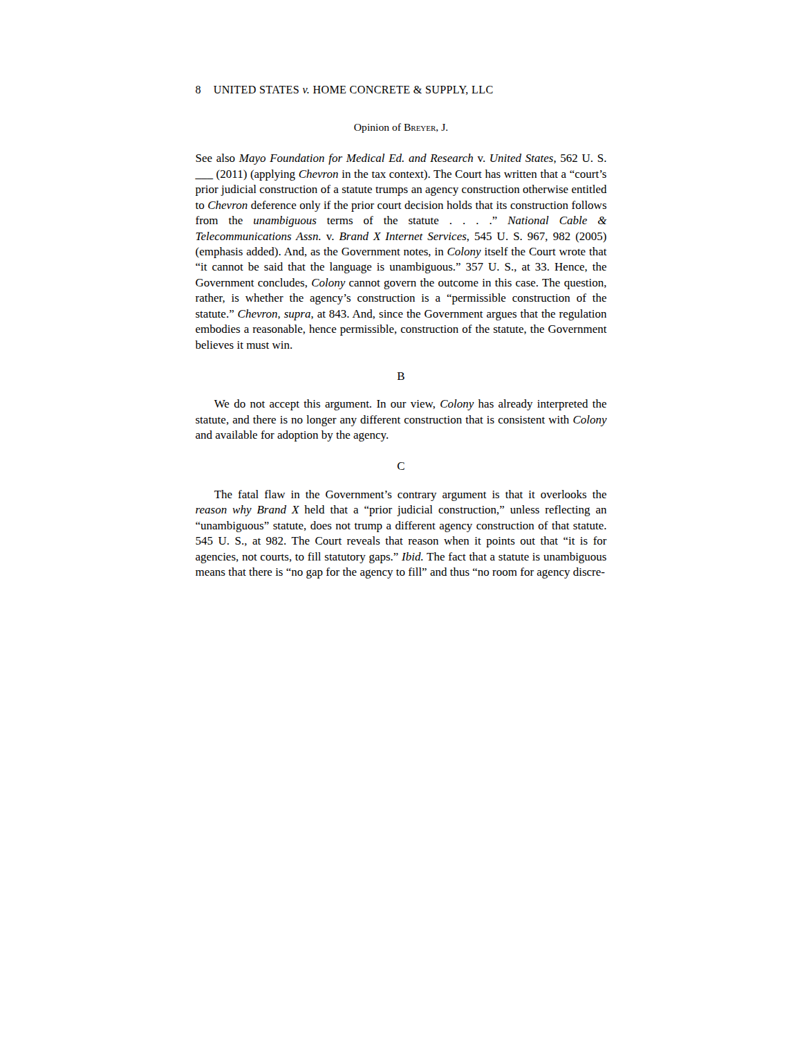8 UNITED STATES v. HOME CONCRETE & SUPPLY, LLC
Opinion of Breyer, J.
See also Mayo Foundation for Medical Ed. and Research v. United States, 562 U. S. ___ (2011) (applying Chevron in the tax context). The Court has written that a “court’s prior judicial construction of a statute trumps an agency construction otherwise entitled to Chevron deference only if the prior court decision holds that its construction follows from the unambiguous terms of the statute . . . .” National Cable & Telecommunications Assn. v. Brand X Internet Services, 545 U. S. 967, 982 (2005) (emphasis added). And, as the Government notes, in Colony itself the Court wrote that “it cannot be said that the language is unambiguous.” 357 U. S., at 33. Hence, the Government concludes, Colony cannot govern the outcome in this case. The question, rather, is whether the agency’s construction is a “permissible construction of the statute.” Chevron, supra, at 843. And, since the Government argues that the regulation embodies a reasonable, hence permissible, construction of the statute, the Government believes it must win.
B
We do not accept this argument. In our view, Colony has already interpreted the statute, and there is no longer any different construction that is consistent with Colony and available for adoption by the agency.
C
The fatal flaw in the Government’s contrary argument is that it overlooks the reason why Brand X held that a “prior judicial construction,” unless reflecting an “unambiguous” statute, does not trump a different agency construction of that statute. 545 U. S., at 982. The Court reveals that reason when it points out that “it is for agencies, not courts, to fill statutory gaps.” Ibid. The fact that a statute is unambiguous means that there is “no gap for the agency to fill” and thus “no room for agency discre-